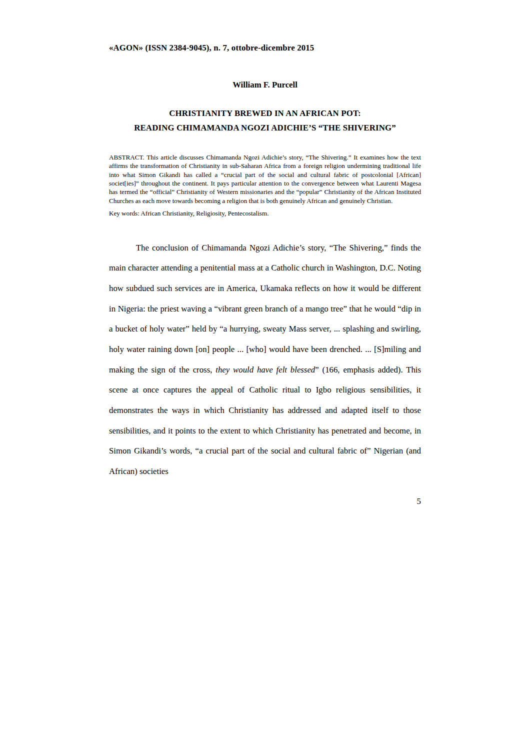«AGON» (ISSN 2384-9045), n. 7, ottobre-dicembre 2015
William F. Purcell
Christianity Brewed in an African Pot:
Reading Chimamanda Ngozi Adichie’s “The Shivering”
ABSTRACT. This article discusses Chimamanda Ngozi Adichie’s story, “The Shivering.” It examines how the text affirms the transformation of Christianity in sub-Saharan Africa from a foreign religion undermining traditional life into what Simon Gikandi has called a “crucial part of the social and cultural fabric of postcolonial [African] societ[ies]” throughout the continent. It pays particular attention to the convergence between what Laurenti Magesa has termed the “official” Christianity of Western missionaries and the “popular” Christianity of the African Instituted Churches as each move towards becoming a religion that is both genuinely African and genuinely Christian.
Key words: African Christianity, Religiosity, Pentecostalism.
The conclusion of Chimamanda Ngozi Adichie’s story, “The Shivering,” finds the main character attending a penitential mass at a Catholic church in Washington, D.C. Noting how subdued such services are in America, Ukamaka reflects on how it would be different in Nigeria: the priest waving a “vibrant green branch of a mango tree” that he would “dip in a bucket of holy water” held by “a hurrying, sweaty Mass server, ... splashing and swirling, holy water raining down [on] people ... [who] would have been drenched. ... [S]miling and making the sign of the cross, they would have felt blessed” (166, emphasis added). This scene at once captures the appeal of Catholic ritual to Igbo religious sensibilities, it demonstrates the ways in which Christianity has addressed and adapted itself to those sensibilities, and it points to the extent to which Christianity has penetrated and become, in Simon Gikandi’s words, “a crucial part of the social and cultural fabric of” Nigerian (and African) societies
5